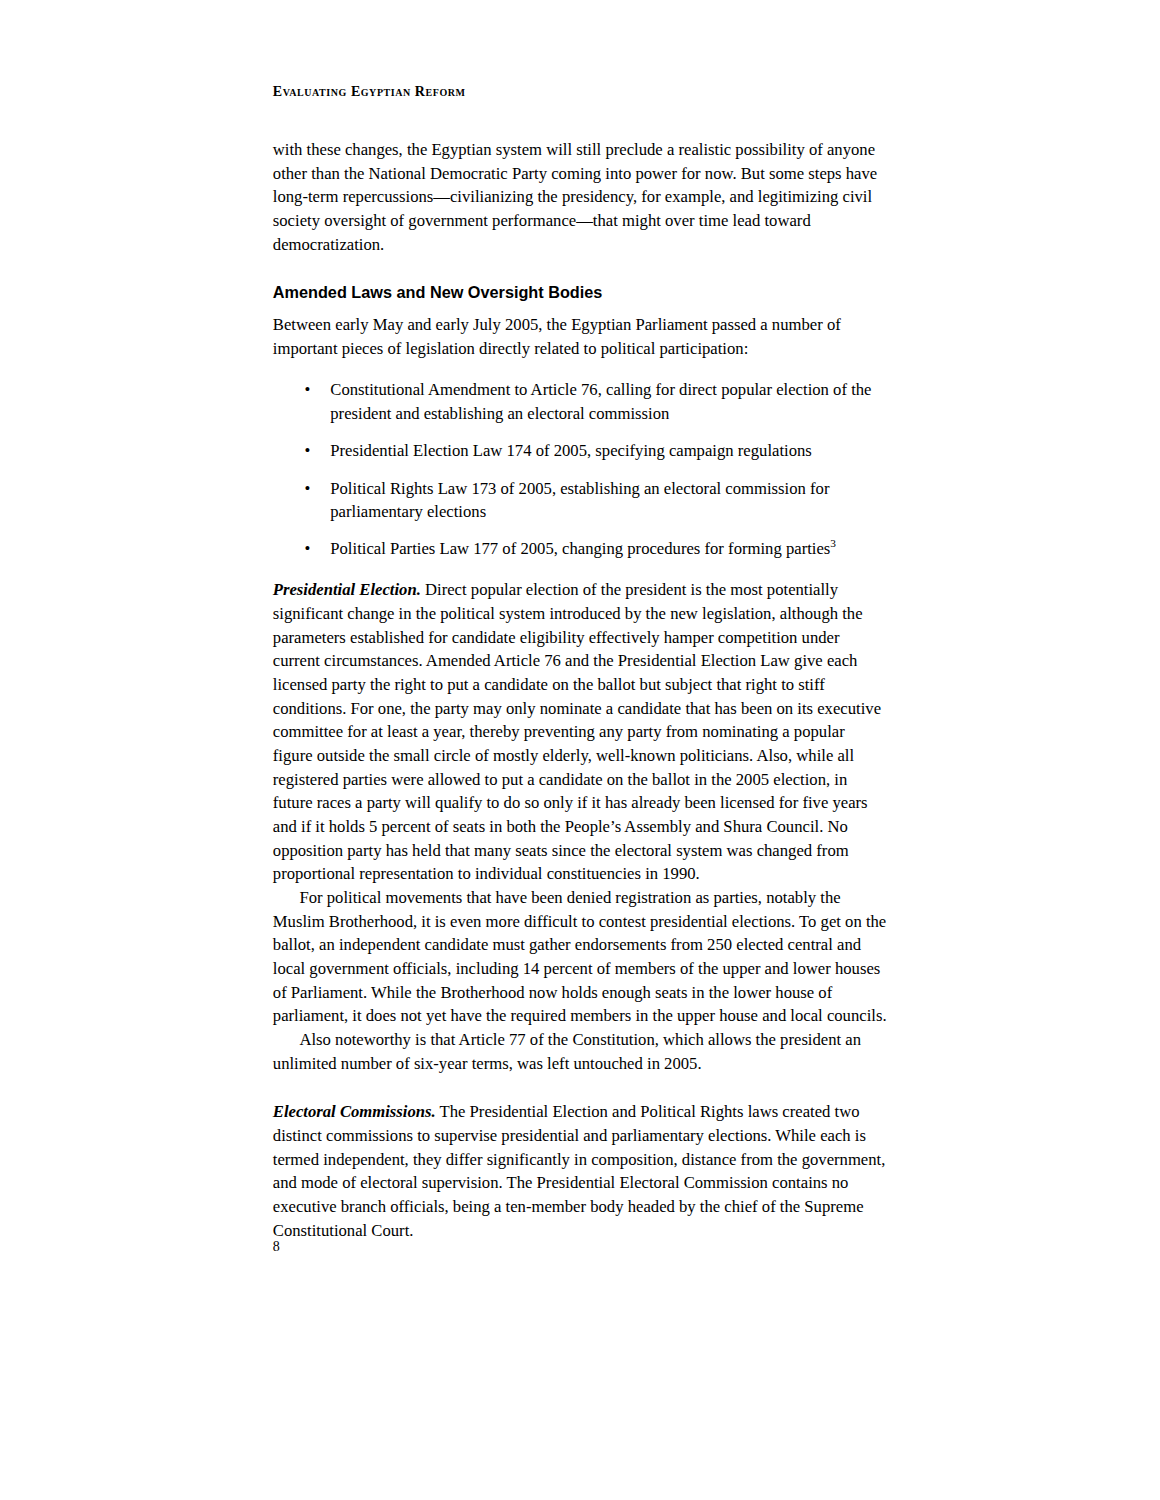Evaluating Egyptian Reform
with these changes, the Egyptian system will still preclude a realistic possibility of anyone other than the National Democratic Party coming into power for now. But some steps have long-term repercussions—civilianizing the presidency, for example, and legitimizing civil society oversight of government performance—that might over time lead toward democratization.
Amended Laws and New Oversight Bodies
Between early May and early July 2005, the Egyptian Parliament passed a number of important pieces of legislation directly related to political participation:
Constitutional Amendment to Article 76, calling for direct popular election of the president and establishing an electoral commission
Presidential Election Law 174 of 2005, specifying campaign regulations
Political Rights Law 173 of 2005, establishing an electoral commission for parliamentary elections
Political Parties Law 177 of 2005, changing procedures for forming parties3
Presidential Election. Direct popular election of the president is the most potentially significant change in the political system introduced by the new legislation, although the parameters established for candidate eligibility effectively hamper competition under current circumstances. Amended Article 76 and the Presidential Election Law give each licensed party the right to put a candidate on the ballot but subject that right to stiff conditions. For one, the party may only nominate a candidate that has been on its executive committee for at least a year, thereby preventing any party from nominating a popular figure outside the small circle of mostly elderly, well-known politicians. Also, while all registered parties were allowed to put a candidate on the ballot in the 2005 election, in future races a party will qualify to do so only if it has already been licensed for five years and if it holds 5 percent of seats in both the People’s Assembly and Shura Council. No opposition party has held that many seats since the electoral system was changed from proportional representation to individual constituencies in 1990.
For political movements that have been denied registration as parties, notably the Muslim Brotherhood, it is even more difficult to contest presidential elections. To get on the ballot, an independent candidate must gather endorsements from 250 elected central and local government officials, including 14 percent of members of the upper and lower houses of Parliament. While the Brotherhood now holds enough seats in the lower house of parliament, it does not yet have the required members in the upper house and local councils.
Also noteworthy is that Article 77 of the Constitution, which allows the president an unlimited number of six-year terms, was left untouched in 2005.
Electoral Commissions. The Presidential Election and Political Rights laws created two distinct commissions to supervise presidential and parliamentary elections. While each is termed independent, they differ significantly in composition, distance from the government, and mode of electoral supervision. The Presidential Electoral Commission contains no executive branch officials, being a ten-member body headed by the chief of the Supreme Constitutional Court.
8